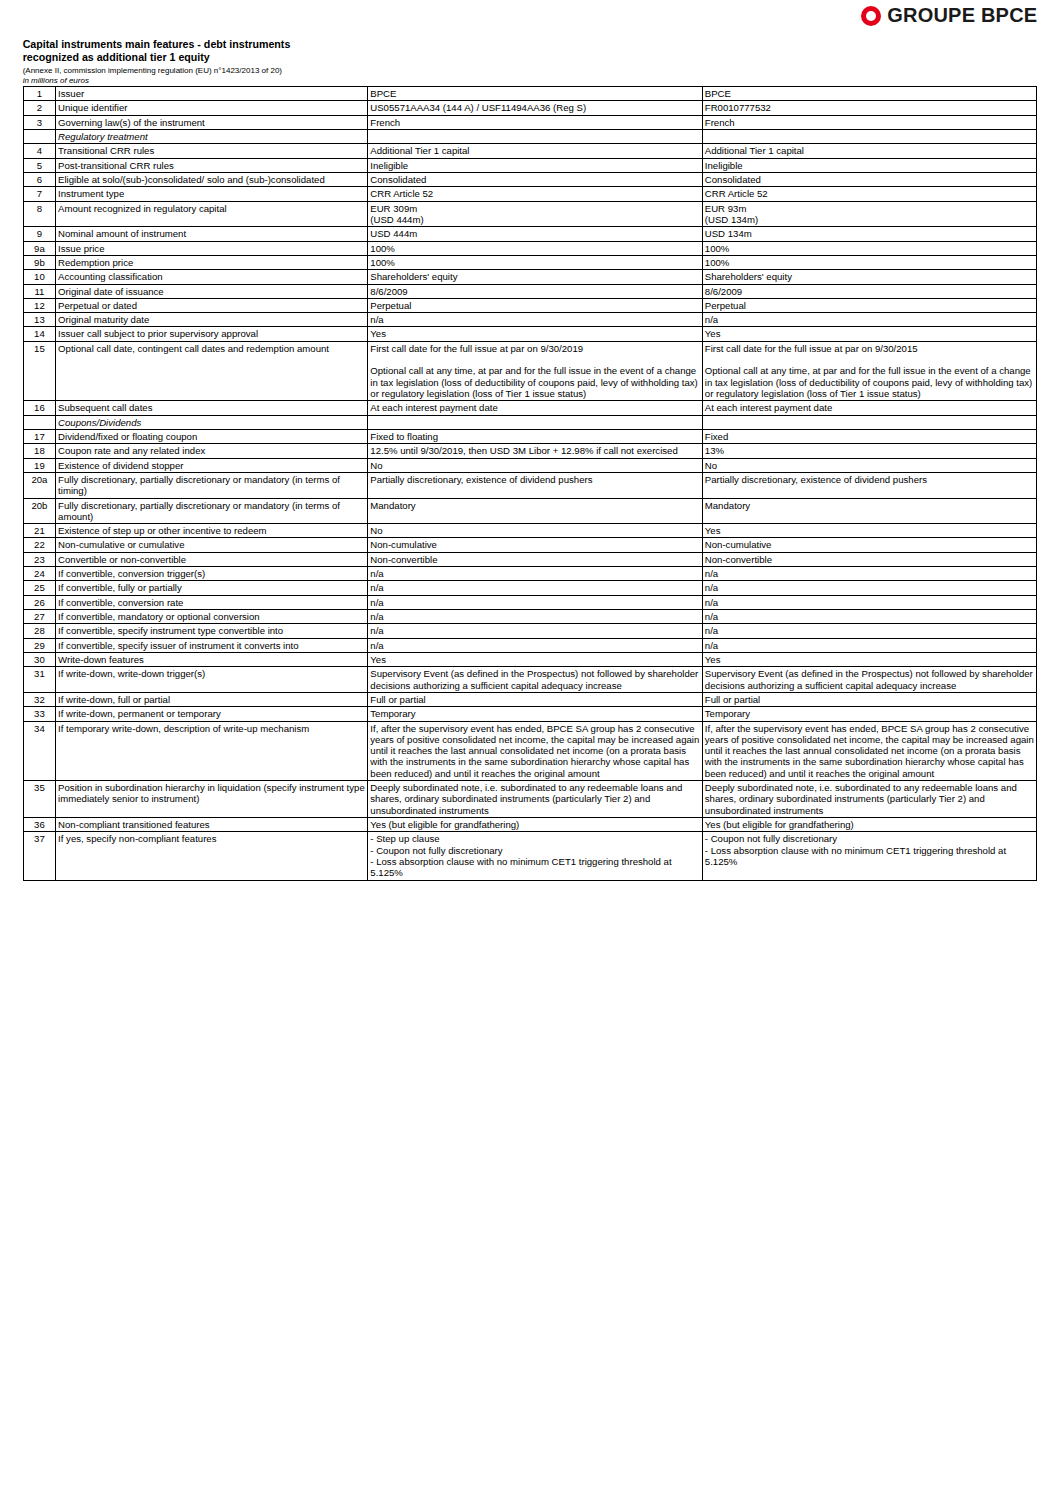GROUPE BPCE
Capital instruments main features - debt instruments
recognized as additional tier 1 equity
(Annexe II, commission implementing regulation (EU) n°1423/2013 of 20)
in millions of euros
| 1 | Issuer | BPCE | BPCE |
| 2 | Unique identifier | US05571AAA34 (144 A) / USF11494AA36 (Reg S) | FR0010777532 |
| 3 | Governing law(s) of the instrument | French | French |
| | Regulatory treatment | | |
| 4 | Transitional CRR rules | Additional Tier 1 capital | Additional Tier 1 capital |
| 5 | Post-transitional CRR rules | Ineligible | Ineligible |
| 6 | Eligible at solo/(sub-)consolidated/ solo and (sub-)consolidated | Consolidated | Consolidated |
| 7 | Instrument type | CRR Article 52 | CRR Article 52 |
| 8 | Amount recognized in regulatory capital | EUR 309m (USD 444m) | EUR 93m (USD 134m) |
| 9 | Nominal amount of instrument | USD 444m | USD 134m |
| 9a | Issue price | 100% | 100% |
| 9b | Redemption price | 100% | 100% |
| 10 | Accounting classification | Shareholders' equity | Shareholders' equity |
| 11 | Original date of issuance | 8/6/2009 | 8/6/2009 |
| 12 | Perpetual or dated | Perpetual | Perpetual |
| 13 | Original maturity date | n/a | n/a |
| 14 | Issuer call subject to prior supervisory approval | Yes | Yes |
| 15 | Optional call date, contingent call dates and redemption amount | First call date for the full issue at par on 9/30/2019 Optional call at any time, at par and for the full issue in the event of a change in tax legislation (loss of deductibility of coupons paid, levy of withholding tax) or regulatory legislation (loss of Tier 1 issue status) | First call date for the full issue at par on 9/30/2015 Optional call at any time, at par and for the full issue in the event of a change in tax legislation (loss of deductibility of coupons paid, levy of withholding tax) or regulatory legislation (loss of Tier 1 issue status) |
| 16 | Subsequent call dates | At each interest payment date | At each interest payment date |
| | Coupons/Dividends | | |
| 17 | Dividend/fixed or floating coupon | Fixed to floating | Fixed |
| 18 | Coupon rate and any related index | 12.5% until 9/30/2019, then USD 3M Libor + 12.98% if call not exercised | 13% |
| 19 | Existence of dividend stopper | No | No |
| 20a | Fully discretionary, partially discretionary or mandatory (in terms of timing) | Partially discretionary, existence of dividend pushers | Partially discretionary, existence of dividend pushers |
| 20b | Fully discretionary, partially discretionary or mandatory (in terms of amount) | Mandatory | Mandatory |
| 21 | Existence of step up or other incentive to redeem | No | Yes |
| 22 | Non-cumulative or cumulative | Non-cumulative | Non-cumulative |
| 23 | Convertible or non-convertible | Non-convertible | Non-convertible |
| 24 | If convertible, conversion trigger(s) | n/a | n/a |
| 25 | If convertible, fully or partially | n/a | n/a |
| 26 | If convertible, conversion rate | n/a | n/a |
| 27 | If convertible, mandatory or optional conversion | n/a | n/a |
| 28 | If convertible, specify instrument type convertible into | n/a | n/a |
| 29 | If convertible, specify issuer of instrument it converts into | n/a | n/a |
| 30 | Write-down features | Yes | Yes |
| 31 | If write-down, write-down trigger(s) | Supervisory Event (as defined in the Prospectus) not followed by shareholder decisions authorizing a sufficient capital adequacy increase | Supervisory Event (as defined in the Prospectus) not followed by shareholder decisions authorizing a sufficient capital adequacy increase |
| 32 | If write-down, full or partial | Full or partial | Full or partial |
| 33 | If write-down, permanent or temporary | Temporary | Temporary |
| 34 | If temporary write-down, description of write-up mechanism | If, after the supervisory event has ended, BPCE SA group has 2 consecutive years of positive consolidated net income, the capital may be increased again until it reaches the last annual consolidated net income (on a prorata basis with the instruments in the same subordination hierarchy whose capital has been reduced) and until it reaches the original amount | If, after the supervisory event has ended, BPCE SA group has 2 consecutive years of positive consolidated net income, the capital may be increased again until it reaches the last annual consolidated net income (on a prorata basis with the instruments in the same subordination hierarchy whose capital has been reduced) and until it reaches the original amount |
| 35 | Position in subordination hierarchy in liquidation (specify instrument type immediately senior to instrument) | Deeply subordinated note, i.e. subordinated to any redeemable loans and shares, ordinary subordinated instruments (particularly Tier 2) and unsubordinated instruments | Deeply subordinated note, i.e. subordinated to any redeemable loans and shares, ordinary subordinated instruments (particularly Tier 2) and unsubordinated instruments |
| 36 | Non-compliant transitioned features | Yes (but eligible for grandfathering) | Yes (but eligible for grandfathering) |
| 37 | If yes, specify non-compliant features | - Step up clause - Coupon not fully discretionary - Loss absorption clause with no minimum CET1 triggering threshold at 5.125% | - Coupon not fully discretionary - Loss absorption clause with no minimum CET1 triggering threshold at 5.125% |